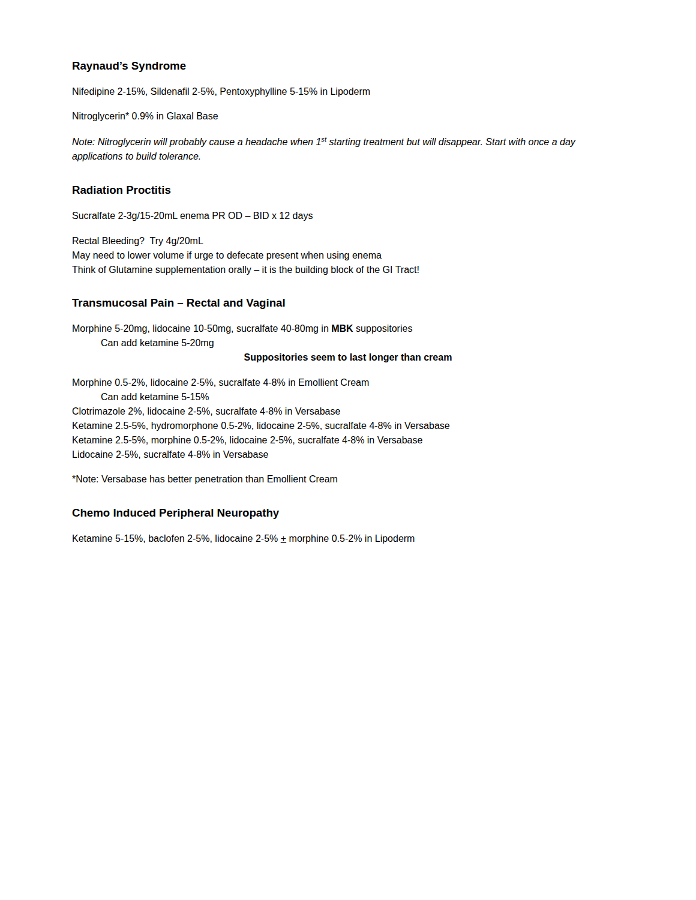Raynaud’s Syndrome
Nifedipine 2-15%, Sildenafil 2-5%, Pentoxyphylline 5-15% in Lipoderm
Nitroglycerin* 0.9% in Glaxal Base
Note: Nitroglycerin will probably cause a headache when 1st starting treatment but will disappear. Start with once a day applications to build tolerance.
Radiation Proctitis
Sucralfate 2-3g/15-20mL enema PR OD – BID x 12 days
Rectal Bleeding? Try 4g/20mL
May need to lower volume if urge to defecate present when using enema
Think of Glutamine supplementation orally – it is the building block of the GI Tract!
Transmucosal Pain – Rectal and Vaginal
Morphine 5-20mg, lidocaine 10-50mg, sucralfate 40-80mg in MBK suppositories
Can add ketamine 5-20mg
Suppositories seem to last longer than cream
Morphine 0.5-2%, lidocaine 2-5%, sucralfate 4-8% in Emollient Cream
Can add ketamine 5-15%
Clotrimazole 2%, lidocaine 2-5%, sucralfate 4-8% in Versabase
Ketamine 2.5-5%, hydromorphone 0.5-2%, lidocaine 2-5%, sucralfate 4-8% in Versabase
Ketamine 2.5-5%, morphine 0.5-2%, lidocaine 2-5%, sucralfate 4-8% in Versabase
Lidocaine 2-5%, sucralfate 4-8% in Versabase
*Note: Versabase has better penetration than Emollient Cream
Chemo Induced Peripheral Neuropathy
Ketamine 5-15%, baclofen 2-5%, lidocaine 2-5% + morphine 0.5-2% in Lipoderm